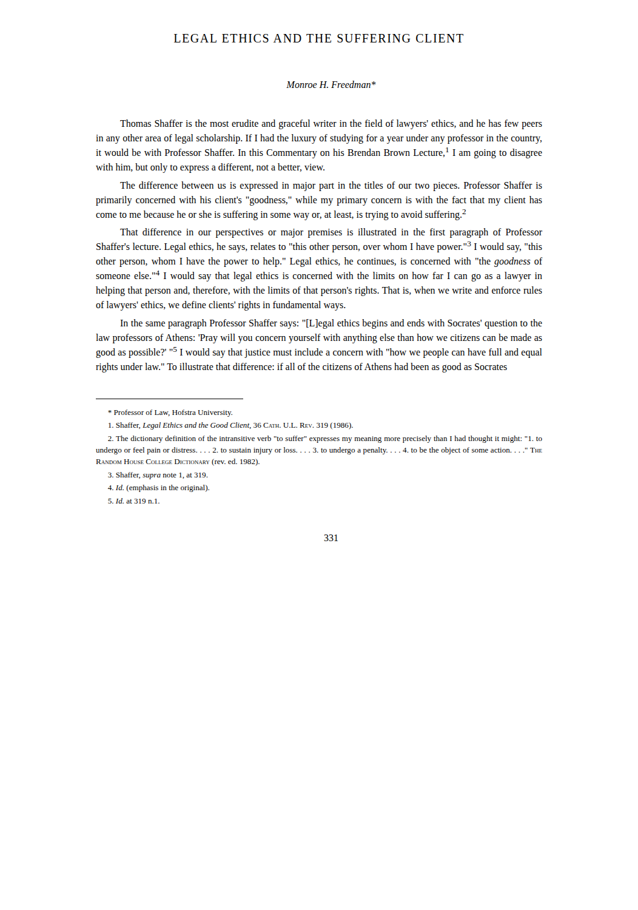Legal Ethics and the Suffering Client
Monroe H. Freedman*
Thomas Shaffer is the most erudite and graceful writer in the field of lawyers' ethics, and he has few peers in any other area of legal scholarship. If I had the luxury of studying for a year under any professor in the country, it would be with Professor Shaffer. In this Commentary on his Brendan Brown Lecture,1 I am going to disagree with him, but only to express a different, not a better, view.
The difference between us is expressed in major part in the titles of our two pieces. Professor Shaffer is primarily concerned with his client's "goodness," while my primary concern is with the fact that my client has come to me because he or she is suffering in some way or, at least, is trying to avoid suffering.2
That difference in our perspectives or major premises is illustrated in the first paragraph of Professor Shaffer's lecture. Legal ethics, he says, relates to "this other person, over whom I have power."3 I would say, "this other person, whom I have the power to help." Legal ethics, he continues, is concerned with "the goodness of someone else."4 I would say that legal ethics is concerned with the limits on how far I can go as a lawyer in helping that person and, therefore, with the limits of that person's rights. That is, when we write and enforce rules of lawyers' ethics, we define clients' rights in fundamental ways.
In the same paragraph Professor Shaffer says: "[L]egal ethics begins and ends with Socrates' question to the law professors of Athens: 'Pray will you concern yourself with anything else than how we citizens can be made as good as possible?' "5 I would say that justice must include a concern with "how we people can have full and equal rights under law." To illustrate that difference: if all of the citizens of Athens had been as good as Socrates
* Professor of Law, Hofstra University.
1. Shaffer, Legal Ethics and the Good Client, 36 Cath. U.L. Rev. 319 (1986).
2. The dictionary definition of the intransitive verb "to suffer" expresses my meaning more precisely than I had thought it might: "1. to undergo or feel pain or distress. . . . 2. to sustain injury or loss. . . . 3. to undergo a penalty. . . . 4. to be the object of some action. . . ." The Random House College Dictionary (rev. ed. 1982).
3. Shaffer, supra note 1, at 319.
4. Id. (emphasis in the original).
5. Id. at 319 n.1.
331